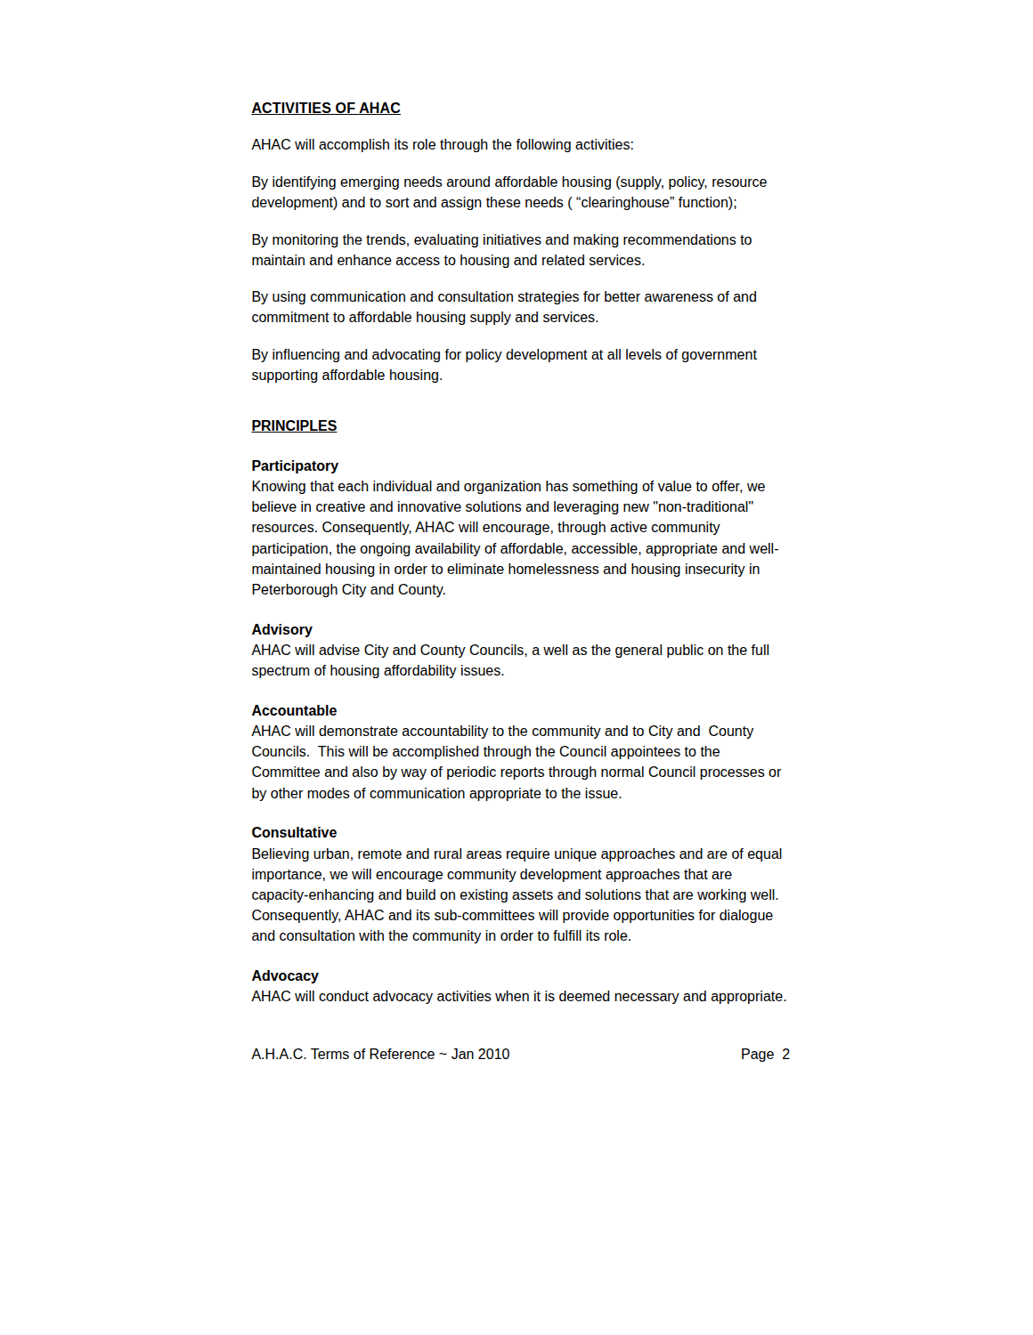ACTIVITIES OF AHAC
AHAC will accomplish its role through the following activities:
By identifying emerging needs around affordable housing (supply, policy, resource development) and to sort and assign these needs ( “clearinghouse” function);
By monitoring the trends, evaluating initiatives and making recommendations to maintain and enhance access to housing and related services.
By using communication and consultation strategies for better awareness of and commitment to affordable housing supply and services.
By influencing and advocating for policy development at all levels of government supporting affordable housing.
PRINCIPLES
Participatory
Knowing that each individual and organization has something of value to offer, we believe in creative and innovative solutions and leveraging new "non-traditional" resources. Consequently, AHAC will encourage, through active community participation, the ongoing availability of affordable, accessible, appropriate and well-maintained housing in order to eliminate homelessness and housing insecurity in Peterborough City and County.
Advisory
AHAC will advise City and County Councils, a well as the general public on the full spectrum of housing affordability issues.
Accountable
AHAC will demonstrate accountability to the community and to City and County Councils. This will be accomplished through the Council appointees to the Committee and also by way of periodic reports through normal Council processes or by other modes of communication appropriate to the issue.
Consultative
Believing urban, remote and rural areas require unique approaches and are of equal importance, we will encourage community development approaches that are capacity-enhancing and build on existing assets and solutions that are working well. Consequently, AHAC and its sub-committees will provide opportunities for dialogue and consultation with the community in order to fulfill its role.
Advocacy
AHAC will conduct advocacy activities when it is deemed necessary and appropriate.
A.H.A.C. Terms of Reference ~ Jan 2010 Page 2